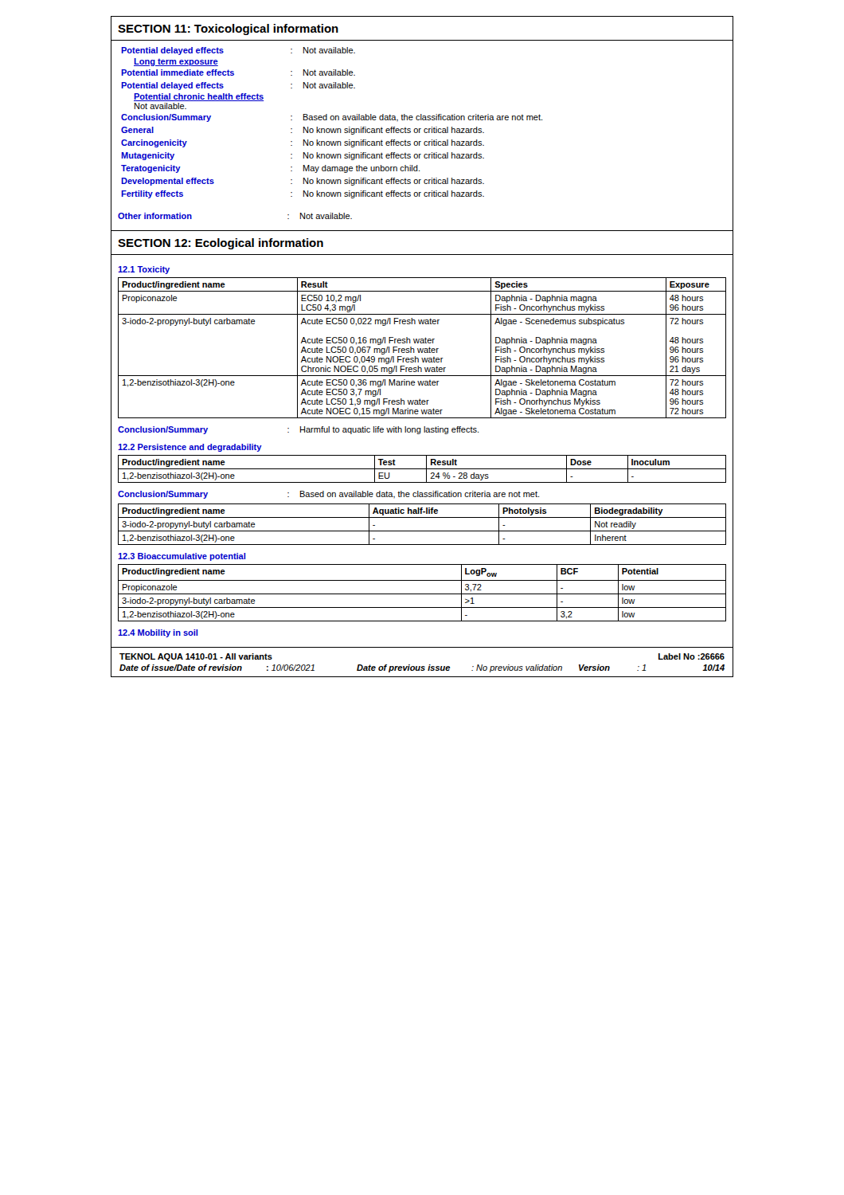SECTION 11: Toxicological information
| Potential delayed effects | : | Not available. |
Long term exposure
| Potential immediate effects | : | Not available. |
| Potential delayed effects | : | Not available. |
Potential chronic health effects
Not available.
| Conclusion/Summary | : | Based on available data, the classification criteria are not met. |
| General | : | No known significant effects or critical hazards. |
| Carcinogenicity | : | No known significant effects or critical hazards. |
| Mutagenicity | : | No known significant effects or critical hazards. |
| Teratogenicity | : | May damage the unborn child. |
| Developmental effects | : | No known significant effects or critical hazards. |
| Fertility effects | : | No known significant effects or critical hazards. |
| Other information | : | Not available. |
SECTION 12: Ecological information
12.1 Toxicity
| Product/ingredient name | Result | Species | Exposure |
| --- | --- | --- | --- |
| Propiconazole | EC50 10,2 mg/l LC50 4,3 mg/l | Daphnia - Daphnia magna Fish - Oncorhynchus mykiss | 48 hours 96 hours |
| 3-iodo-2-propynyl-butyl carbamate | Acute EC50 0,022 mg/l Fresh water Acute EC50 0,16 mg/l Fresh water Acute LC50 0,067 mg/l Fresh water Acute NOEC 0,049 mg/l Fresh water Chronic NOEC 0,05 mg/l Fresh water | Algae - Scenedemus subspicatus Daphnia - Daphnia magna Fish - Oncorhynchus mykiss Fish - Oncorhynchus mykiss Daphnia - Daphnia Magna | 72 hours 48 hours 96 hours 96 hours 21 days |
| 1,2-benzisothiazol-3(2H)-one | Acute EC50 0,36 mg/l Marine water Acute EC50 3,7 mg/l Acute LC50 1,9 mg/l Fresh water Acute NOEC 0,15 mg/l Marine water | Algae - Skeletonema Costatum Daphnia - Daphnia Magna Fish - Onorhynchus Mykiss Algae - Skeletonema Costatum | 72 hours 48 hours 96 hours 72 hours |
| Conclusion/Summary | : | Harmful to aquatic life with long lasting effects. |
12.2 Persistence and degradability
| Product/ingredient name | Test | Result | Dose | Inoculum |
| --- | --- | --- | --- | --- |
| 1,2-benzisothiazol-3(2H)-one | EU | 24 % - 28 days | - | - |
| Conclusion/Summary | : | Based on available data, the classification criteria are not met. |
| Product/ingredient name | Aquatic half-life | Photolysis | Biodegradability |
| --- | --- | --- | --- |
| 3-iodo-2-propynyl-butyl carbamate | - | - | Not readily |
| 1,2-benzisothiazol-3(2H)-one | - | - | Inherent |
12.3 Bioaccumulative potential
| Product/ingredient name | LogP ow | BCF | Potential |
| --- | --- | --- | --- |
| Propiconazole | 3,72 | - | low |
| 3-iodo-2-propynyl-butyl carbamate | >1 | - | low |
| 1,2-benzisothiazol-3(2H)-one | - | 3,2 | low |
12.4 Mobility in soil
| TEKNOL AQUA 1410-01 - All variants | Label No :26666 |
| Date of issue/Date of revision | : 10/06/2021 | Date of previous issue | : No previous validation | Version | : 1 | 10/14 |